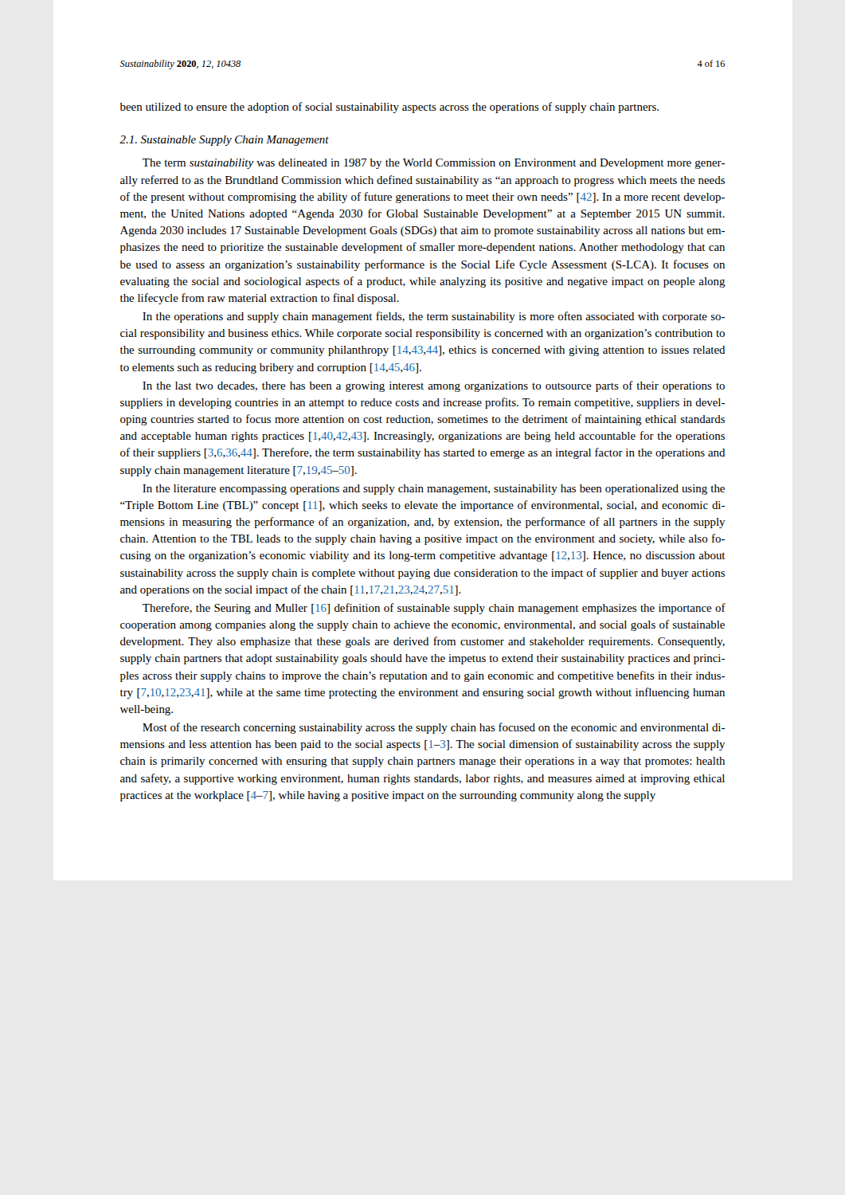Sustainability 2020, 12, 10438 4 of 16
been utilized to ensure the adoption of social sustainability aspects across the operations of supply chain partners.
2.1. Sustainable Supply Chain Management
The term sustainability was delineated in 1987 by the World Commission on Environment and Development more generally referred to as the Brundtland Commission which defined sustainability as “an approach to progress which meets the needs of the present without compromising the ability of future generations to meet their own needs” [42]. In a more recent development, the United Nations adopted “Agenda 2030 for Global Sustainable Development” at a September 2015 UN summit. Agenda 2030 includes 17 Sustainable Development Goals (SDGs) that aim to promote sustainability across all nations but emphasizes the need to prioritize the sustainable development of smaller more-dependent nations. Another methodology that can be used to assess an organization’s sustainability performance is the Social Life Cycle Assessment (S-LCA). It focuses on evaluating the social and sociological aspects of a product, while analyzing its positive and negative impact on people along the lifecycle from raw material extraction to final disposal.
In the operations and supply chain management fields, the term sustainability is more often associated with corporate social responsibility and business ethics. While corporate social responsibility is concerned with an organization’s contribution to the surrounding community or community philanthropy [14,43,44], ethics is concerned with giving attention to issues related to elements such as reducing bribery and corruption [14,45,46].
In the last two decades, there has been a growing interest among organizations to outsource parts of their operations to suppliers in developing countries in an attempt to reduce costs and increase profits. To remain competitive, suppliers in developing countries started to focus more attention on cost reduction, sometimes to the detriment of maintaining ethical standards and acceptable human rights practices [1,40,42,43]. Increasingly, organizations are being held accountable for the operations of their suppliers [3,6,36,44]. Therefore, the term sustainability has started to emerge as an integral factor in the operations and supply chain management literature [7,19,45–50].
In the literature encompassing operations and supply chain management, sustainability has been operationalized using the “Triple Bottom Line (TBL)” concept [11], which seeks to elevate the importance of environmental, social, and economic dimensions in measuring the performance of an organization, and, by extension, the performance of all partners in the supply chain. Attention to the TBL leads to the supply chain having a positive impact on the environment and society, while also focusing on the organization’s economic viability and its long-term competitive advantage [12,13]. Hence, no discussion about sustainability across the supply chain is complete without paying due consideration to the impact of supplier and buyer actions and operations on the social impact of the chain [11,17,21,23,24,27,51].
Therefore, the Seuring and Muller [16] definition of sustainable supply chain management emphasizes the importance of cooperation among companies along the supply chain to achieve the economic, environmental, and social goals of sustainable development. They also emphasize that these goals are derived from customer and stakeholder requirements. Consequently, supply chain partners that adopt sustainability goals should have the impetus to extend their sustainability practices and principles across their supply chains to improve the chain’s reputation and to gain economic and competitive benefits in their industry [7,10,12,23,41], while at the same time protecting the environment and ensuring social growth without influencing human well-being.
Most of the research concerning sustainability across the supply chain has focused on the economic and environmental dimensions and less attention has been paid to the social aspects [1–3]. The social dimension of sustainability across the supply chain is primarily concerned with ensuring that supply chain partners manage their operations in a way that promotes: health and safety, a supportive working environment, human rights standards, labor rights, and measures aimed at improving ethical practices at the workplace [4–7], while having a positive impact on the surrounding community along the supply